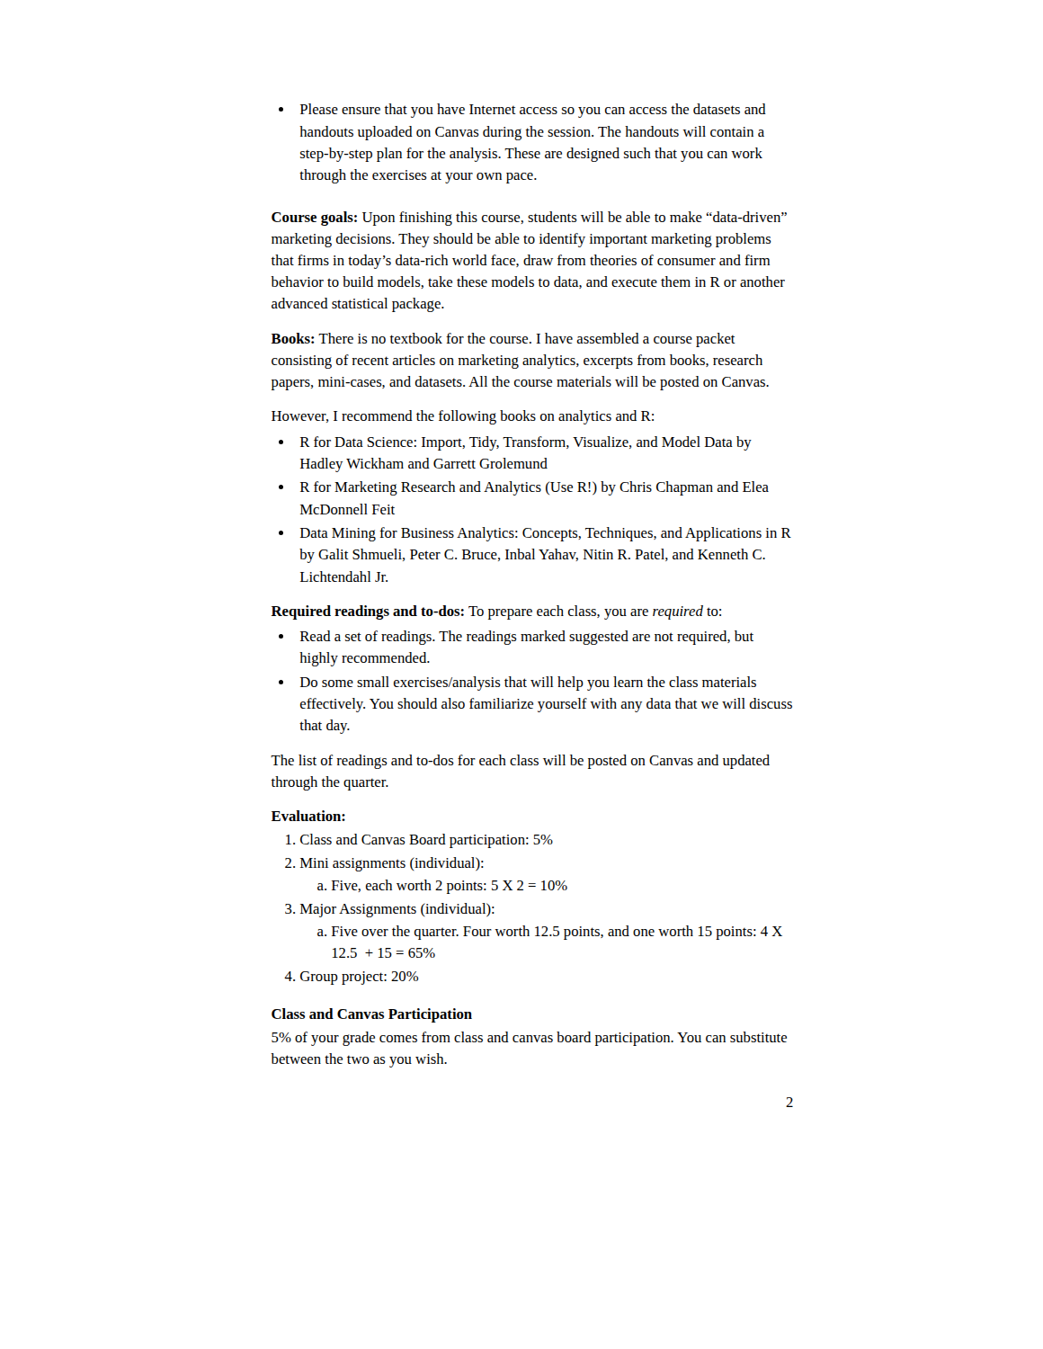Please ensure that you have Internet access so you can access the datasets and handouts uploaded on Canvas during the session. The handouts will contain a step-by-step plan for the analysis. These are designed such that you can work through the exercises at your own pace.
Course goals: Upon finishing this course, students will be able to make “data-driven” marketing decisions. They should be able to identify important marketing problems that firms in today’s data-rich world face, draw from theories of consumer and firm behavior to build models, take these models to data, and execute them in R or another advanced statistical package.
Books: There is no textbook for the course. I have assembled a course packet consisting of recent articles on marketing analytics, excerpts from books, research papers, mini-cases, and datasets. All the course materials will be posted on Canvas.
However, I recommend the following books on analytics and R:
R for Data Science: Import, Tidy, Transform, Visualize, and Model Data by Hadley Wickham and Garrett Grolemund
R for Marketing Research and Analytics (Use R!) by Chris Chapman and Elea McDonnell Feit
Data Mining for Business Analytics: Concepts, Techniques, and Applications in R by Galit Shmueli, Peter C. Bruce, Inbal Yahav, Nitin R. Patel, and Kenneth C. Lichtendahl Jr.
Required readings and to-dos: To prepare each class, you are required to:
Read a set of readings. The readings marked suggested are not required, but highly recommended.
Do some small exercises/analysis that will help you learn the class materials effectively. You should also familiarize yourself with any data that we will discuss that day.
The list of readings and to-dos for each class will be posted on Canvas and updated through the quarter.
Evaluation:
Class and Canvas Board participation: 5%
Mini assignments (individual):
Five, each worth 2 points: 5 X 2 = 10%
Major Assignments (individual):
Five over the quarter. Four worth 12.5 points, and one worth 15 points: 4 X 12.5 + 15 = 65%
Group project: 20%
Class and Canvas Participation
5% of your grade comes from class and canvas board participation. You can substitute between the two as you wish.
2